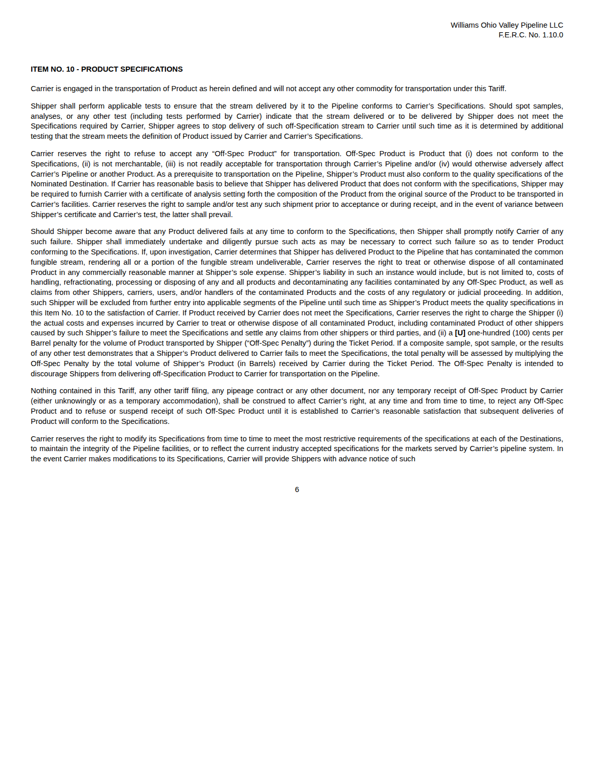Williams Ohio Valley Pipeline LLC
F.E.R.C. No. 1.10.0
ITEM NO. 10 - PRODUCT SPECIFICATIONS
Carrier is engaged in the transportation of Product as herein defined and will not accept any other commodity for transportation under this Tariff.
Shipper shall perform applicable tests to ensure that the stream delivered by it to the Pipeline conforms to Carrier’s Specifications. Should spot samples, analyses, or any other test (including tests performed by Carrier) indicate that the stream delivered or to be delivered by Shipper does not meet the Specifications required by Carrier, Shipper agrees to stop delivery of such off-Specification stream to Carrier until such time as it is determined by additional testing that the stream meets the definition of Product issued by Carrier and Carrier’s Specifications.
Carrier reserves the right to refuse to accept any “Off-Spec Product” for transportation. Off-Spec Product is Product that (i) does not conform to the Specifications, (ii) is not merchantable, (iii) is not readily acceptable for transportation through Carrier’s Pipeline and/or (iv) would otherwise adversely affect Carrier’s Pipeline or another Product. As a prerequisite to transportation on the Pipeline, Shipper’s Product must also conform to the quality specifications of the Nominated Destination. If Carrier has reasonable basis to believe that Shipper has delivered Product that does not conform with the specifications, Shipper may be required to furnish Carrier with a certificate of analysis setting forth the composition of the Product from the original source of the Product to be transported in Carrier’s facilities. Carrier reserves the right to sample and/or test any such shipment prior to acceptance or during receipt, and in the event of variance between Shipper’s certificate and Carrier’s test, the latter shall prevail.
Should Shipper become aware that any Product delivered fails at any time to conform to the Specifications, then Shipper shall promptly notify Carrier of any such failure. Shipper shall immediately undertake and diligently pursue such acts as may be necessary to correct such failure so as to tender Product conforming to the Specifications. If, upon investigation, Carrier determines that Shipper has delivered Product to the Pipeline that has contaminated the common fungible stream, rendering all or a portion of the fungible stream undeliverable, Carrier reserves the right to treat or otherwise dispose of all contaminated Product in any commercially reasonable manner at Shipper’s sole expense. Shipper’s liability in such an instance would include, but is not limited to, costs of handling, refractionating, processing or disposing of any and all products and decontaminating any facilities contaminated by any Off-Spec Product, as well as claims from other Shippers, carriers, users, and/or handlers of the contaminated Products and the costs of any regulatory or judicial proceeding. In addition, such Shipper will be excluded from further entry into applicable segments of the Pipeline until such time as Shipper’s Product meets the quality specifications in this Item No. 10 to the satisfaction of Carrier. If Product received by Carrier does not meet the Specifications, Carrier reserves the right to charge the Shipper (i) the actual costs and expenses incurred by Carrier to treat or otherwise dispose of all contaminated Product, including contaminated Product of other shippers caused by such Shipper’s failure to meet the Specifications and settle any claims from other shippers or third parties, and (ii) a [U] one-hundred (100) cents per Barrel penalty for the volume of Product transported by Shipper (“Off-Spec Penalty”) during the Ticket Period. If a composite sample, spot sample, or the results of any other test demonstrates that a Shipper’s Product delivered to Carrier fails to meet the Specifications, the total penalty will be assessed by multiplying the Off-Spec Penalty by the total volume of Shipper’s Product (in Barrels) received by Carrier during the Ticket Period. The Off-Spec Penalty is intended to discourage Shippers from delivering off-Specification Product to Carrier for transportation on the Pipeline.
Nothing contained in this Tariff, any other tariff filing, any pipeage contract or any other document, nor any temporary receipt of Off-Spec Product by Carrier (either unknowingly or as a temporary accommodation), shall be construed to affect Carrier’s right, at any time and from time to time, to reject any Off-Spec Product and to refuse or suspend receipt of such Off-Spec Product until it is established to Carrier’s reasonable satisfaction that subsequent deliveries of Product will conform to the Specifications.
Carrier reserves the right to modify its Specifications from time to time to meet the most restrictive requirements of the specifications at each of the Destinations, to maintain the integrity of the Pipeline facilities, or to reflect the current industry accepted specifications for the markets served by Carrier’s pipeline system. In the event Carrier makes modifications to its Specifications, Carrier will provide Shippers with advance notice of such
6